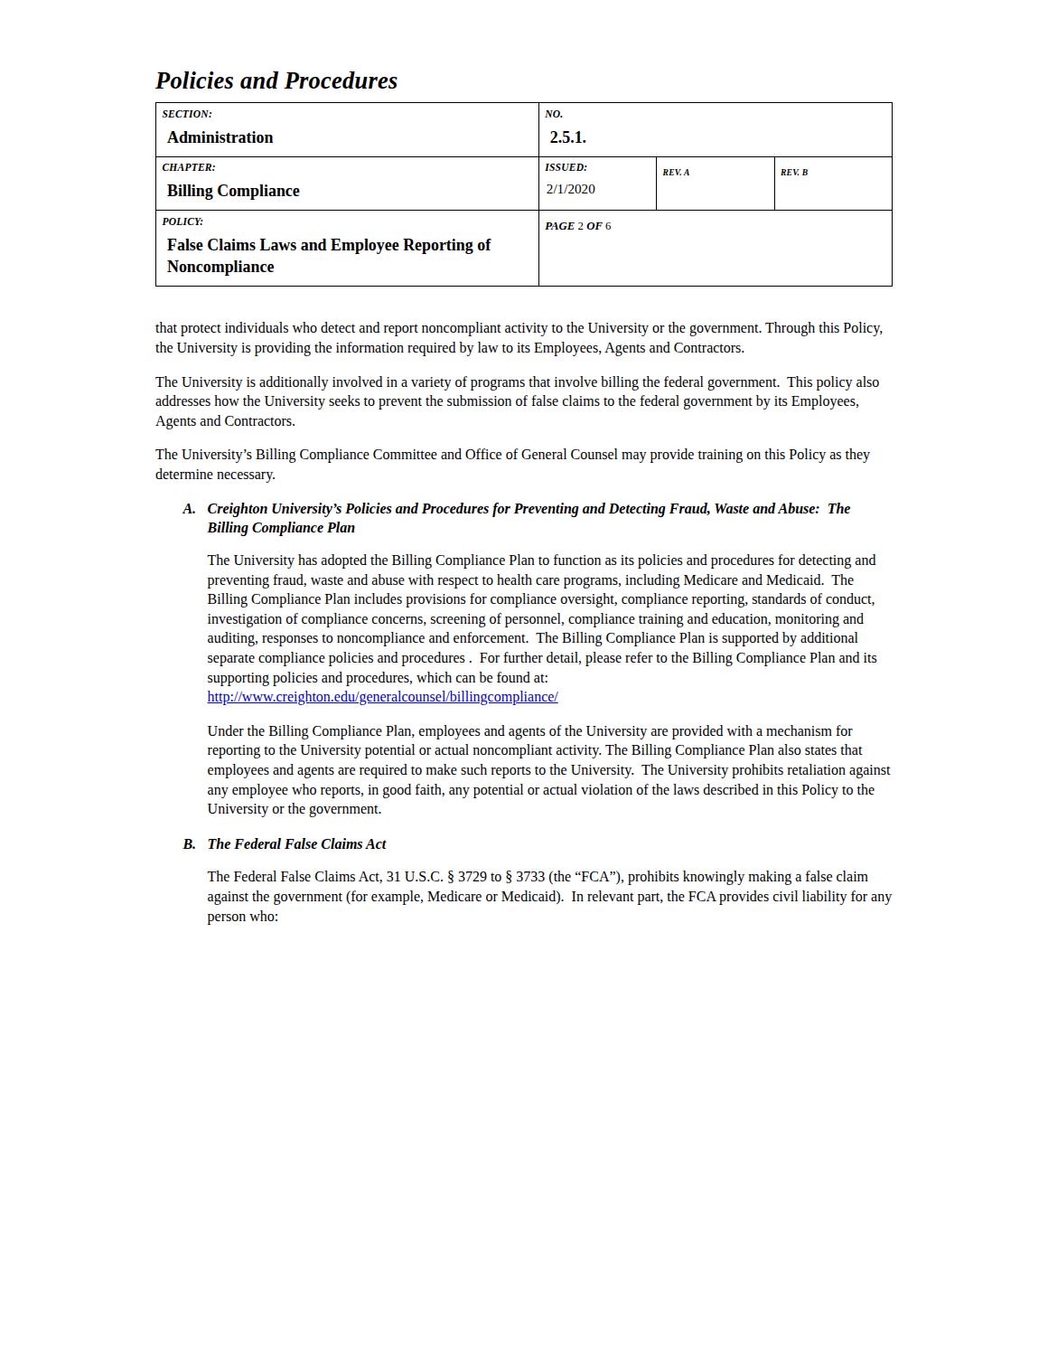Policies and Procedures
| SECTION: Administration | NO. 2.5.1. |
| CHAPTER: Billing Compliance | ISSUED: 2/1/2020 | REV. A | REV. B |
| POLICY: False Claims Laws and Employee Reporting of Noncompliance | PAGE 2 OF 6 |
that protect individuals who detect and report noncompliant activity to the University or the government. Through this Policy, the University is providing the information required by law to its Employees, Agents and Contractors.
The University is additionally involved in a variety of programs that involve billing the federal government. This policy also addresses how the University seeks to prevent the submission of false claims to the federal government by its Employees, Agents and Contractors.
The University’s Billing Compliance Committee and Office of General Counsel may provide training on this Policy as they determine necessary.
Creighton University’s Policies and Procedures for Preventing and Detecting Fraud, Waste and Abuse: The Billing Compliance Plan
The University has adopted the Billing Compliance Plan to function as its policies and procedures for detecting and preventing fraud, waste and abuse with respect to health care programs, including Medicare and Medicaid. The Billing Compliance Plan includes provisions for compliance oversight, compliance reporting, standards of conduct, investigation of compliance concerns, screening of personnel, compliance training and education, monitoring and auditing, responses to noncompliance and enforcement. The Billing Compliance Plan is supported by additional separate compliance policies and procedures . For further detail, please refer to the Billing Compliance Plan and its supporting policies and procedures, which can be found at:
http://www.creighton.edu/generalcounsel/billingcompliance/
Under the Billing Compliance Plan, employees and agents of the University are provided with a mechanism for reporting to the University potential or actual noncompliant activity. The Billing Compliance Plan also states that employees and agents are required to make such reports to the University. The University prohibits retaliation against any employee who reports, in good faith, any potential or actual violation of the laws described in this Policy to the University or the government.
The Federal False Claims Act
The Federal False Claims Act, 31 U.S.C. § 3729 to § 3733 (the “FCA”), prohibits knowingly making a false claim against the government (for example, Medicare or Medicaid). In relevant part, the FCA provides civil liability for any person who: